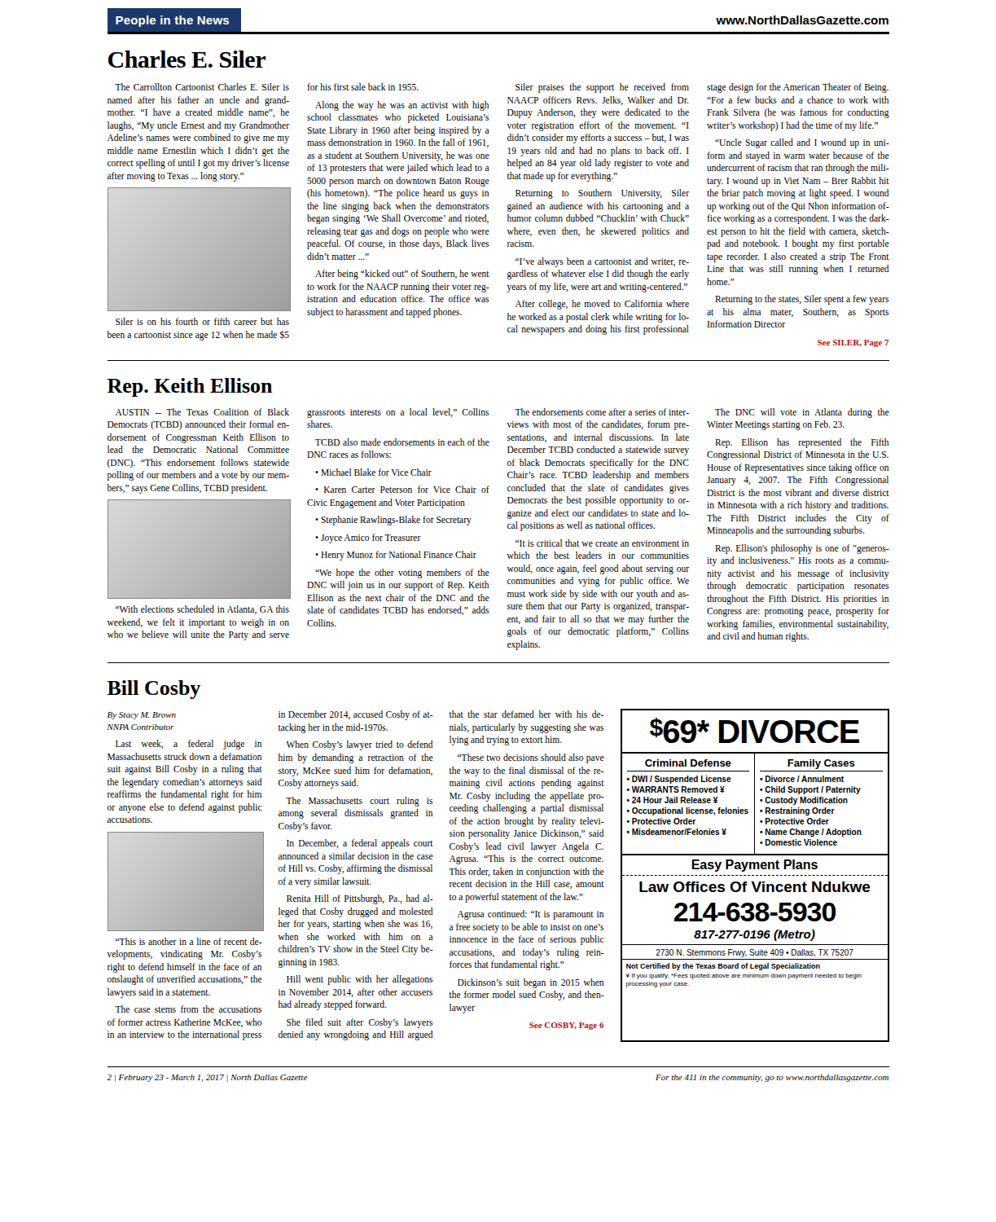People in the News
www.NorthDallasGazette.com
Charles E. Siler
The Carrollton Cartoonist Charles E. Siler is named after his father an uncle and grandmother. “I have a created middle name”, he laughs, “My uncle Ernest and my Grandmother Adeline’s names were combined to give me my middle name Ernestlin which I didn’t get the correct spelling of until I got my driver’s license after moving to Texas ... long story.”
Siler is on his fourth or fifth career but has been a cartoonist since age 12 when he made $5 for his first sale back in 1955.
Along the way he was an activist with high school classmates who picketed Louisiana’s State Library in 1960 after being inspired by a mass demonstration in 1960. In the fall of 1961, as a student at Southern University, he was one of 13 protesters that were jailed which lead to a 5000 person march on downtown Baton Rouge (his hometown). “The police heard us guys in the line singing back when the demonstrators began singing ‘We Shall Overcome’ and rioted, releasing tear gas and dogs on people who were peaceful. Of course, in those days, Black lives didn’t matter ...”
After being “kicked out” of Southern, he went to work for the NAACP running their voter registration and education office. The office was subject to harassment and tapped phones.
Siler praises the support he received from NAACP officers Revs. Jelks, Walker and Dr. Dupuy Anderson, they were dedicated to the voter registration effort of the movement. “I didn’t consider my efforts a success – but, I was 19 years old and had no plans to back off. I helped an 84 year old lady register to vote and that made up for everything.”
Returning to Southern University, Siler gained an audience with his cartooning and a humor column dubbed “Chucklin’ with Chuck” where, even then, he skewered politics and racism.
“I’ve always been a cartoonist and writer, regardless of whatever else I did though the early years of my life, were art and writing-centered.”
After college, he moved to California where he worked as a postal clerk while writing for local newspapers and doing his first professional stage design for the American Theater of Being. “For a few bucks and a chance to work with Frank Silvera (he was famous for conducting writer’s workshop) I had the time of my life.”
“Uncle Sugar called and I wound up in uniform and stayed in warm water because of the undercurrent of racism that ran through the military. I wound up in Viet Nam – Brer Rabbit hit the briar patch moving at light speed. I wound up working out of the Qui Nhon information office working as a correspondent. I was the darkest person to hit the field with camera, sketchpad and notebook. I bought my first portable tape recorder. I also created a strip The Front Line that was still running when I returned home.”
Returning to the states, Siler spent a few years at his alma mater, Southern, as Sports Information Director
See SILER, Page 7
Rep. Keith Ellison
AUSTIN -- The Texas Coalition of Black Democrats (TCBD) announced their formal endorsement of Congressman Keith Ellison to lead the Democratic National Committee (DNC). “This endorsement follows statewide polling of our members and a vote by our members,” says Gene Collins, TCBD president.
“With elections scheduled in Atlanta, GA this weekend, we felt it important to weigh in on who we believe will unite the Party and serve grassroots interests on a local level,” Collins shares.
TCBD also made endorsements in each of the DNC races as follows:
• Michael Blake for Vice Chair
• Karen Carter Peterson for Vice Chair of Civic Engagement and Voter Participation
• Stephanie Rawlings-Blake for Secretary
• Joyce Amico for Treasurer
• Henry Munoz for National Finance Chair
“We hope the other voting members of the DNC will join us in our support of Rep. Keith Ellison as the next chair of the DNC and the slate of candidates TCBD has endorsed,” adds Collins.
The endorsements come after a series of interviews with most of the candidates, forum presentations, and internal discussions. In late December TCBD conducted a statewide survey of black Democrats specifically for the DNC Chair’s race. TCBD leadership and members concluded that the slate of candidates gives Democrats the best possible opportunity to organize and elect our candidates to state and local positions as well as national offices.
“It is critical that we create an environment in which the best leaders in our communities would, once again, feel good about serving our communities and vying for public office. We must work side by side with our youth and assure them that our Party is organized, transparent, and fair to all so that we may further the goals of our democratic platform,” Collins explains.
The DNC will vote in Atlanta during the Winter Meetings starting on Feb. 23.
Rep. Ellison has represented the Fifth Congressional District of Minnesota in the U.S. House of Representatives since taking office on January 4, 2007. The Fifth Congressional District is the most vibrant and diverse district in Minnesota with a rich history and traditions. The Fifth District includes the City of Minneapolis and the surrounding suburbs.
Rep. Ellison's philosophy is one of "generosity and inclusiveness." His roots as a community activist and his message of inclusivity through democratic participation resonates throughout the Fifth District. His priorities in Congress are: promoting peace, prosperity for working families, environmental sustainability, and civil and human rights.
Bill Cosby
By Stacy M. Brown
NNPA Contributor
Last week, a federal judge in Massachusetts struck down a defamation suit against Bill Cosby in a ruling that the legendary comedian’s attorneys said reaffirms the fundamental right for him or anyone else to defend against public accusations.
“This is another in a line of recent developments, vindicating Mr. Cosby’s right to defend himself in the face of an onslaught of unverified accusations,” the lawyers said in a statement.
The case stems from the accusations of former actress Katherine McKee, who in an interview to the international press in December 2014, accused Cosby of attacking her in the mid-1970s.
When Cosby’s lawyer tried to defend him by demanding a retraction of the story, McKee sued him for defamation, Cosby attorneys said.
The Massachusetts court ruling is among several dismissals granted in Cosby’s favor.
In December, a federal appeals court announced a similar decision in the case of Hill vs. Cosby, affirming the dismissal of a very similar lawsuit.
Renita Hill of Pittsburgh, Pa., had alleged that Cosby drugged and molested her for years, starting when she was 16, when she worked with him on a children’s TV show in the Steel City beginning in 1983.
Hill went public with her allegations in November 2014, after other accusers had already stepped forward.
She filed suit after Cosby’s lawyers denied any wrongdoing and Hill argued that the star defamed her with his denials, particularly by suggesting she was lying and trying to extort him.
“These two decisions should also pave the way to the final dismissal of the remaining civil actions pending against Mr. Cosby including the appellate proceeding challenging a partial dismissal of the action brought by reality television personality Janice Dickinson,” said Cosby’s lead civil lawyer Angela C. Agrusa. “This is the correct outcome. This order, taken in conjunction with the recent decision in the Hill case, amount to a powerful statement of the law.”
Agrusa continued: “It is paramount in a free society to be able to insist on one’s innocence in the face of serious public accusations, and today’s ruling reinforces that fundamental right.”
Dickinson’s suit began in 2015 when the former model sued Cosby, and then-lawyer
See COSBY, Page 6
$69* DIVORCE
Criminal Defense
• DWI / Suspended License
• WARRANTS Removed ¥
• 24 Hour Jail Release ¥
• Occupational license, felonies
• Protective Order
• Misdeamenor/Felonies ¥
Family Cases
• Divorce / Annulment
• Child Support / Paternity
• Custody Modification
• Restraining Order
• Protective Order
• Name Change / Adoption
• Domestic Violence
Easy Payment Plans
Law Offices Of Vincent Ndukwe
214-638-5930
817-277-0196 (Metro)
2730 N. Stemmons Frwy, Suite 409 • Dallas, TX 75207
Not Certified by the Texas Board of Legal Specialization ¥ If you qualify. *Fees quoted above are minimum down payment needed to begin processing your case.
2 | February 23 - March 1, 2017 | North Dallas Gazette
For the 411 in the community, go to www.northdallasgazette.com